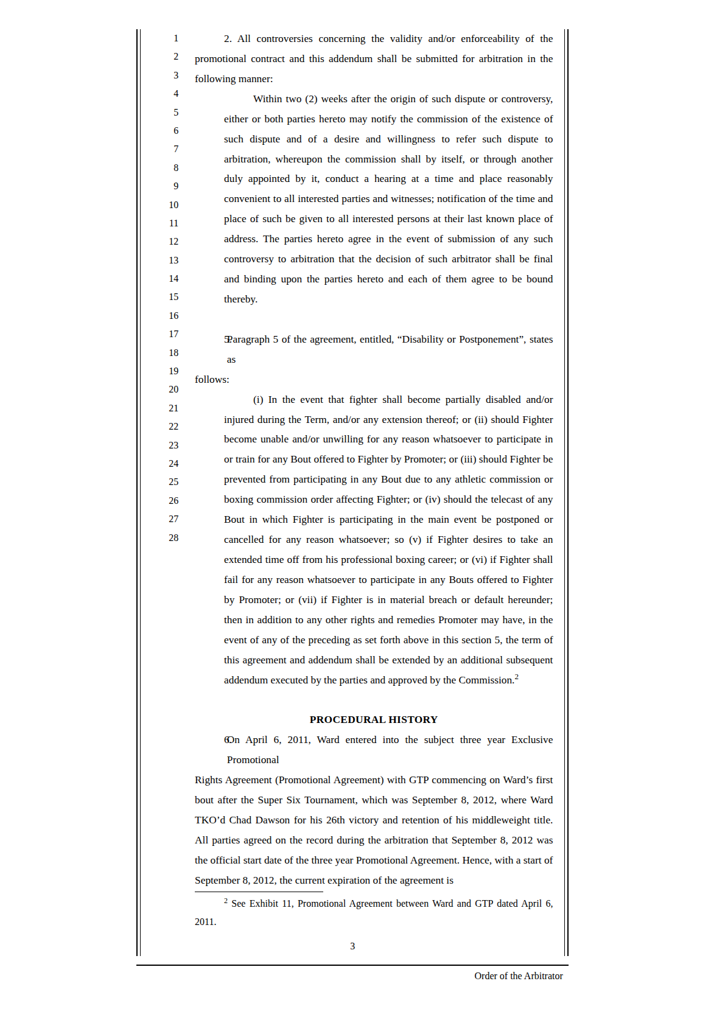1
2
3
4
5
6
7
8
9
10
11
12
13
14
15
16
17
18
19
20
21
22
23
24
25
26
27
28
2. All controversies concerning the validity and/or enforceability of the promotional contract and this addendum shall be submitted for arbitration in the following manner:
Within two (2) weeks after the origin of such dispute or controversy, either or both parties hereto may notify the commission of the existence of such dispute and of a desire and willingness to refer such dispute to arbitration, whereupon the commission shall by itself, or through another duly appointed by it, conduct a hearing at a time and place reasonably convenient to all interested parties and witnesses; notification of the time and place of such be given to all interested persons at their last known place of address. The parties hereto agree in the event of submission of any such controversy to arbitration that the decision of such arbitrator shall be final and binding upon the parties hereto and each of them agree to be bound thereby.
5.
Paragraph 5 of the agreement, entitled, “Disability or Postponement”, states as
follows:
(i) In the event that fighter shall become partially disabled and/or injured during the Term, and/or any extension thereof; or (ii) should Fighter become unable and/or unwilling for any reason whatsoever to participate in or train for any Bout offered to Fighter by Promoter; or (iii) should Fighter be prevented from participating in any Bout due to any athletic commission or boxing commission order affecting Fighter; or (iv) should the telecast of any Bout in which Fighter is participating in the main event be postponed or cancelled for any reason whatsoever; so (v) if Fighter desires to take an extended time off from his professional boxing career; or (vi) if Fighter shall fail for any reason whatsoever to participate in any Bouts offered to Fighter by Promoter; or (vii) if Fighter is in material breach or default hereunder; then in addition to any other rights and remedies Promoter may have, in the event of any of the preceding as set forth above in this section 5, the term of this agreement and addendum shall be extended by an additional subsequent addendum executed by the parties and approved by the Commission.2
PROCEDURAL HISTORY
6.
On April 6, 2011, Ward entered into the subject three year Exclusive Promotional
Rights Agreement (Promotional Agreement) with GTP commencing on Ward’s first bout after the Super Six Tournament, which was September 8, 2012, where Ward TKO’d Chad Dawson for his 26th victory and retention of his middleweight title. All parties agreed on the record during the arbitration that September 8, 2012 was the official start date of the three year Promotional Agreement. Hence, with a start of September 8, 2012, the current expiration of the agreement is
2 See Exhibit 11, Promotional Agreement between Ward and GTP dated April 6, 2011.
3
Order of the Arbitrator